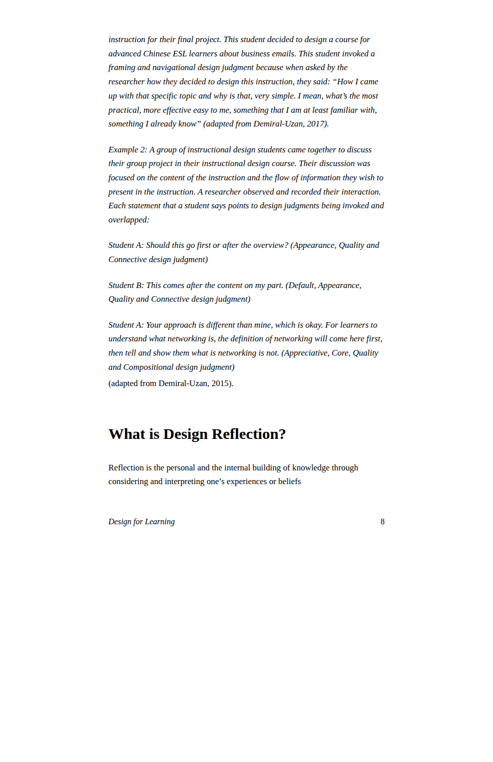instruction for their final project. This student decided to design a course for advanced Chinese ESL learners about business emails. This student invoked a framing and navigational design judgment because when asked by the researcher how they decided to design this instruction, they said: “How I came up with that specific topic and why is that, very simple. I mean, what’s the most practical, more effective easy to me, something that I am at least familiar with, something I already know” (adapted from Demiral-Uzan, 2017).
Example 2: A group of instructional design students came together to discuss their group project in their instructional design course. Their discussion was focused on the content of the instruction and the flow of information they wish to present in the instruction. A researcher observed and recorded their interaction. Each statement that a student says points to design judgments being invoked and overlapped:
Student A: Should this go first or after the overview? (Appearance, Quality and
Connective design judgment)
Student B: This comes after the content on my part. (Default, Appearance, Quality and Connective design judgment)
Student A: Your approach is different than mine, which is okay. For learners to understand what networking is, the definition of networking will come here first, then tell and show them what is networking is not. (Appreciative, Core, Quality and Compositional design judgment)
(adapted from Demiral-Uzan, 2015).
What is Design Reflection?
Reflection is the personal and the internal building of knowledge through considering and interpreting one’s experiences or beliefs
Design for Learning 8